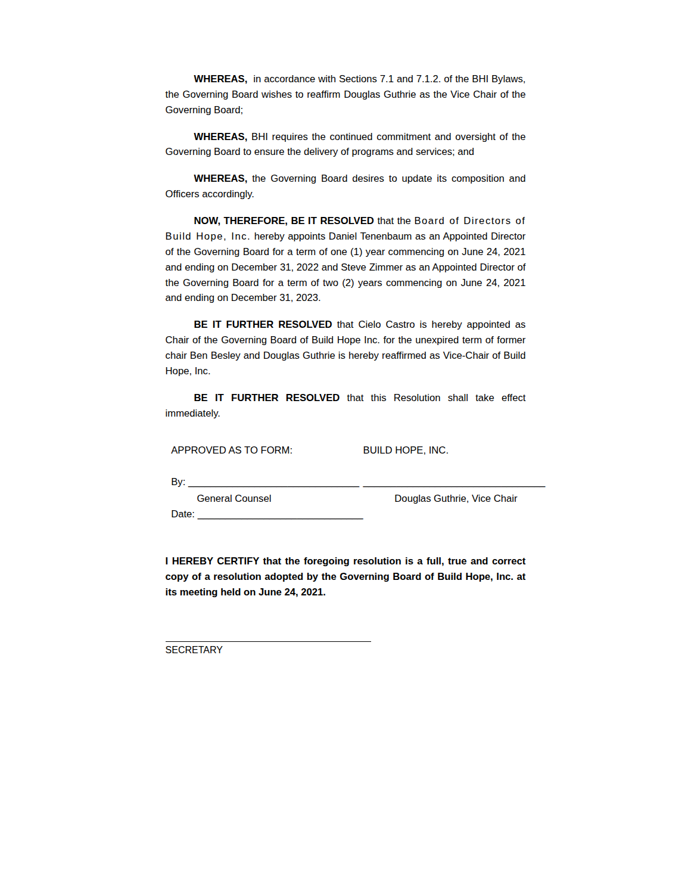WHEREAS, in accordance with Sections 7.1 and 7.1.2. of the BHI Bylaws, the Governing Board wishes to reaffirm Douglas Guthrie as the Vice Chair of the Governing Board;
WHEREAS, BHI requires the continued commitment and oversight of the Governing Board to ensure the delivery of programs and services; and
WHEREAS, the Governing Board desires to update its composition and Officers accordingly.
NOW, THEREFORE, BE IT RESOLVED that the Board of Directors of Build Hope, Inc. hereby appoints Daniel Tenenbaum as an Appointed Director of the Governing Board for a term of one (1) year commencing on June 24, 2021 and ending on December 31, 2022 and Steve Zimmer as an Appointed Director of the Governing Board for a term of two (2) years commencing on June 24, 2021 and ending on December 31, 2023.
BE IT FURTHER RESOLVED that Cielo Castro is hereby appointed as Chair of the Governing Board of Build Hope Inc. for the unexpired term of former chair Ben Besley and Douglas Guthrie is hereby reaffirmed as Vice-Chair of Build Hope, Inc.
BE IT FURTHER RESOLVED that this Resolution shall take effect immediately.
| APPROVED AS TO FORM: | | BUILD HOPE, INC. |
| By: _______________________________ General Counsel | | _________________________________ Douglas Guthrie, Vice Chair |
| Date: ______________________________ | | |
I HEREBY CERTIFY that the foregoing resolution is a full, true and correct copy of a resolution adopted by the Governing Board of Build Hope, Inc. at its meeting held on June 24, 2021.
SECRETARY